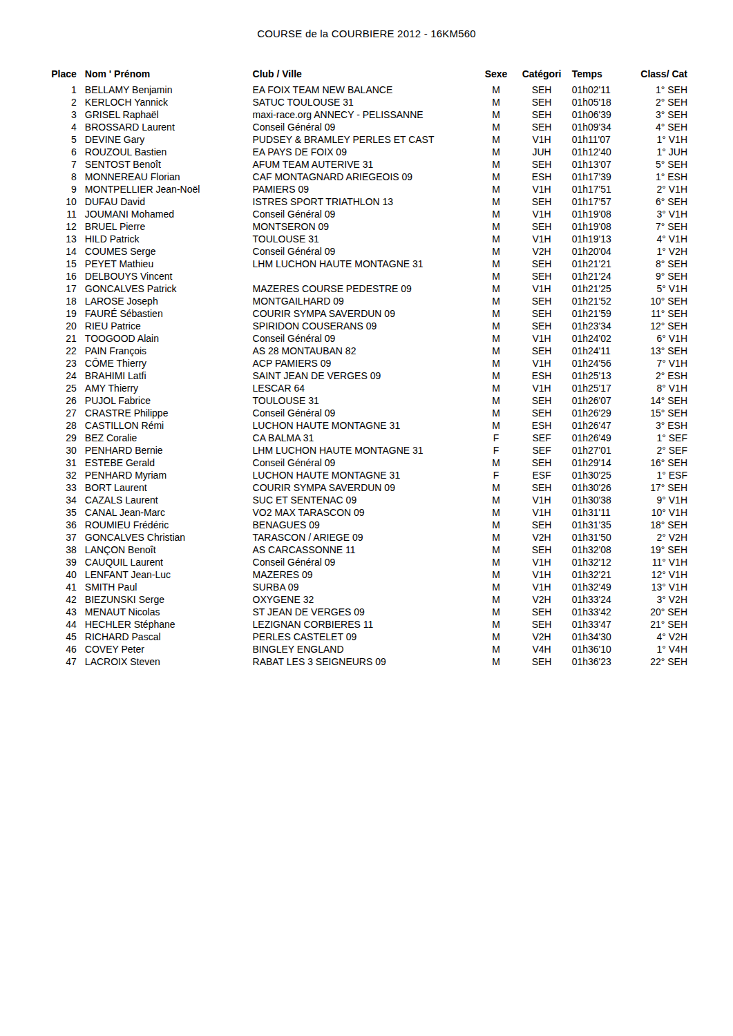COURSE de la COURBIERE 2012 - 16KM560
| Place | Nom ' Prénom | Club / Ville | Sexe | Catégori | Temps | Class/ Cat |
| --- | --- | --- | --- | --- | --- | --- |
| 1 | BELLAMY Benjamin | EA FOIX TEAM NEW BALANCE | M | SEH | 01h02'11 | 1° SEH |
| 2 | KERLOCH Yannick | SATUC TOULOUSE 31 | M | SEH | 01h05'18 | 2° SEH |
| 3 | GRISEL Raphaël | maxi-race.org ANNECY - PELISSANNE | M | SEH | 01h06'39 | 3° SEH |
| 4 | BROSSARD Laurent | Conseil Général 09 | M | SEH | 01h09'34 | 4° SEH |
| 5 | DEVINE Gary | PUDSEY & BRAMLEY PERLES ET CAST | M | V1H | 01h11'07 | 1° V1H |
| 6 | ROUZOUL Bastien | EA PAYS DE FOIX 09 | M | JUH | 01h12'40 | 1° JUH |
| 7 | SENTOST Benoît | AFUM TEAM AUTERIVE 31 | M | SEH | 01h13'07 | 5° SEH |
| 8 | MONNEREAU Florian | CAF MONTAGNARD ARIEGEOIS 09 | M | ESH | 01h17'39 | 1° ESH |
| 9 | MONTPELLIER Jean-Noël | PAMIERS 09 | M | V1H | 01h17'51 | 2° V1H |
| 10 | DUFAU David | ISTRES SPORT TRIATHLON 13 | M | SEH | 01h17'57 | 6° SEH |
| 11 | JOUMANI Mohamed | Conseil Général 09 | M | V1H | 01h19'08 | 3° V1H |
| 12 | BRUEL Pierre | MONTSERON 09 | M | SEH | 01h19'08 | 7° SEH |
| 13 | HILD Patrick | TOULOUSE 31 | M | V1H | 01h19'13 | 4° V1H |
| 14 | COUMES Serge | Conseil Général 09 | M | V2H | 01h20'04 | 1° V2H |
| 15 | PEYET Mathieu | LHM LUCHON HAUTE MONTAGNE 31 | M | SEH | 01h21'21 | 8° SEH |
| 16 | DELBOUYS Vincent | | M | SEH | 01h21'24 | 9° SEH |
| 17 | GONCALVES Patrick | MAZERES COURSE PEDESTRE 09 | M | V1H | 01h21'25 | 5° V1H |
| 18 | LAROSE Joseph | MONTGAILHARD 09 | M | SEH | 01h21'52 | 10° SEH |
| 19 | FAURÉ Sébastien | COURIR SYMPA SAVERDUN 09 | M | SEH | 01h21'59 | 11° SEH |
| 20 | RIEU Patrice | SPIRIDON COUSERANS 09 | M | SEH | 01h23'34 | 12° SEH |
| 21 | TOOGOOD Alain | Conseil Général 09 | M | V1H | 01h24'02 | 6° V1H |
| 22 | PAIN François | AS 28 MONTAUBAN 82 | M | SEH | 01h24'11 | 13° SEH |
| 23 | CÔME Thierry | ACP PAMIERS 09 | M | V1H | 01h24'56 | 7° V1H |
| 24 | BRAHIMI Latfi | SAINT JEAN DE VERGES 09 | M | ESH | 01h25'13 | 2° ESH |
| 25 | AMY Thierry | LESCAR 64 | M | V1H | 01h25'17 | 8° V1H |
| 26 | PUJOL Fabrice | TOULOUSE 31 | M | SEH | 01h26'07 | 14° SEH |
| 27 | CRASTRE Philippe | Conseil Général 09 | M | SEH | 01h26'29 | 15° SEH |
| 28 | CASTILLON Rémi | LUCHON HAUTE MONTAGNE 31 | M | ESH | 01h26'47 | 3° ESH |
| 29 | BEZ Coralie | CA BALMA 31 | F | SEF | 01h26'49 | 1° SEF |
| 30 | PENHARD Bernie | LHM LUCHON HAUTE MONTAGNE 31 | F | SEF | 01h27'01 | 2° SEF |
| 31 | ESTEBE Gerald | Conseil Général 09 | M | SEH | 01h29'14 | 16° SEH |
| 32 | PENHARD Myriam | LUCHON HAUTE MONTAGNE 31 | F | ESF | 01h30'25 | 1° ESF |
| 33 | BORT Laurent | COURIR SYMPA SAVERDUN 09 | M | SEH | 01h30'26 | 17° SEH |
| 34 | CAZALS Laurent | SUC ET SENTENAC 09 | M | V1H | 01h30'38 | 9° V1H |
| 35 | CANAL Jean-Marc | VO2 MAX TARASCON 09 | M | V1H | 01h31'11 | 10° V1H |
| 36 | ROUMIEU Frédéric | BENAGUES 09 | M | SEH | 01h31'35 | 18° SEH |
| 37 | GONCALVES Christian | TARASCON / ARIEGE 09 | M | V2H | 01h31'50 | 2° V2H |
| 38 | LANÇON Benoît | AS CARCASSONNE 11 | M | SEH | 01h32'08 | 19° SEH |
| 39 | CAUQUIL Laurent | Conseil Général 09 | M | V1H | 01h32'12 | 11° V1H |
| 40 | LENFANT Jean-Luc | MAZERES 09 | M | V1H | 01h32'21 | 12° V1H |
| 41 | SMITH Paul | SURBA 09 | M | V1H | 01h32'49 | 13° V1H |
| 42 | BIEZUNSKI Serge | OXYGENE 32 | M | V2H | 01h33'24 | 3° V2H |
| 43 | MENAUT Nicolas | ST JEAN DE VERGES 09 | M | SEH | 01h33'42 | 20° SEH |
| 44 | HECHLER Stéphane | LEZIGNAN CORBIERES 11 | M | SEH | 01h33'47 | 21° SEH |
| 45 | RICHARD Pascal | PERLES CASTELET 09 | M | V2H | 01h34'30 | 4° V2H |
| 46 | COVEY Peter | BINGLEY ENGLAND | M | V4H | 01h36'10 | 1° V4H |
| 47 | LACROIX Steven | RABAT LES 3 SEIGNEURS 09 | M | SEH | 01h36'23 | 22° SEH |